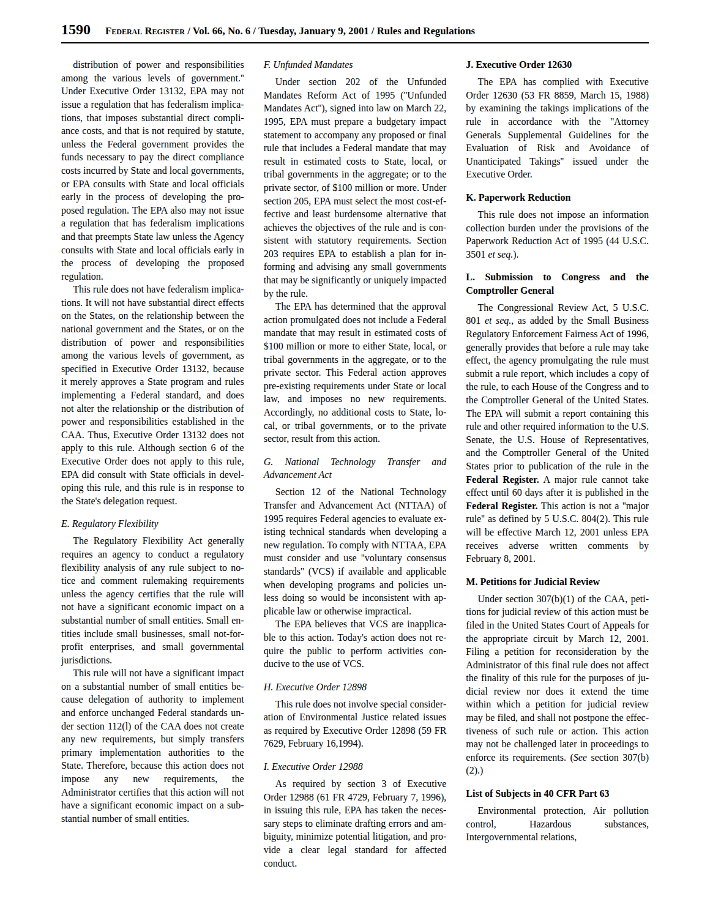1590 Federal Register / Vol. 66, No. 6 / Tuesday, January 9, 2001 / Rules and Regulations
distribution of power and responsibilities among the various levels of government.'' Under Executive Order 13132, EPA may not issue a regulation that has federalism implications, that imposes substantial direct compliance costs, and that is not required by statute, unless the Federal government provides the funds necessary to pay the direct compliance costs incurred by State and local governments, or EPA consults with State and local officials early in the process of developing the proposed regulation. The EPA also may not issue a regulation that has federalism implications and that preempts State law unless the Agency consults with State and local officials early in the process of developing the proposed regulation.
This rule does not have federalism implications. It will not have substantial direct effects on the States, on the relationship between the national government and the States, or on the distribution of power and responsibilities among the various levels of government, as specified in Executive Order 13132, because it merely approves a State program and rules implementing a Federal standard, and does not alter the relationship or the distribution of power and responsibilities established in the CAA. Thus, Executive Order 13132 does not apply to this rule. Although section 6 of the Executive Order does not apply to this rule, EPA did consult with State officials in developing this rule, and this rule is in response to the State's delegation request.
E. Regulatory Flexibility
The Regulatory Flexibility Act generally requires an agency to conduct a regulatory flexibility analysis of any rule subject to notice and comment rulemaking requirements unless the agency certifies that the rule will not have a significant economic impact on a substantial number of small entities. Small entities include small businesses, small not-for-profit enterprises, and small governmental jurisdictions.
This rule will not have a significant impact on a substantial number of small entities because delegation of authority to implement and enforce unchanged Federal standards under section 112(l) of the CAA does not create any new requirements, but simply transfers primary implementation authorities to the State. Therefore, because this action does not impose any new requirements, the Administrator certifies that this action will not have a significant economic impact on a substantial number of small entities.
F. Unfunded Mandates
Under section 202 of the Unfunded Mandates Reform Act of 1995 (''Unfunded Mandates Act''), signed into law on March 22, 1995, EPA must prepare a budgetary impact statement to accompany any proposed or final rule that includes a Federal mandate that may result in estimated costs to State, local, or tribal governments in the aggregate; or to the private sector, of $100 million or more. Under section 205, EPA must select the most cost-effective and least burdensome alternative that achieves the objectives of the rule and is consistent with statutory requirements. Section 203 requires EPA to establish a plan for informing and advising any small governments that may be significantly or uniquely impacted by the rule.
The EPA has determined that the approval action promulgated does not include a Federal mandate that may result in estimated costs of $100 million or more to either State, local, or tribal governments in the aggregate, or to the private sector. This Federal action approves pre-existing requirements under State or local law, and imposes no new requirements. Accordingly, no additional costs to State, local, or tribal governments, or to the private sector, result from this action.
G. National Technology Transfer and Advancement Act
Section 12 of the National Technology Transfer and Advancement Act (NTTAA) of 1995 requires Federal agencies to evaluate existing technical standards when developing a new regulation. To comply with NTTAA, EPA must consider and use ''voluntary consensus standards'' (VCS) if available and applicable when developing programs and policies unless doing so would be inconsistent with applicable law or otherwise impractical.
The EPA believes that VCS are inapplicable to this action. Today's action does not require the public to perform activities conducive to the use of VCS.
H. Executive Order 12898
This rule does not involve special consideration of Environmental Justice related issues as required by Executive Order 12898 (59 FR 7629, February 16,1994).
I. Executive Order 12988
As required by section 3 of Executive Order 12988 (61 FR 4729, February 7, 1996), in issuing this rule, EPA has taken the necessary steps to eliminate drafting errors and ambiguity, minimize potential litigation, and provide a clear legal standard for affected conduct.
J. Executive Order 12630
The EPA has complied with Executive Order 12630 (53 FR 8859, March 15, 1988) by examining the takings implications of the rule in accordance with the ''Attorney Generals Supplemental Guidelines for the Evaluation of Risk and Avoidance of Unanticipated Takings'' issued under the Executive Order.
K. Paperwork Reduction
This rule does not impose an information collection burden under the provisions of the Paperwork Reduction Act of 1995 (44 U.S.C. 3501 et seq.).
L. Submission to Congress and the Comptroller General
The Congressional Review Act, 5 U.S.C. 801 et seq., as added by the Small Business Regulatory Enforcement Fairness Act of 1996, generally provides that before a rule may take effect, the agency promulgating the rule must submit a rule report, which includes a copy of the rule, to each House of the Congress and to the Comptroller General of the United States. The EPA will submit a report containing this rule and other required information to the U.S. Senate, the U.S. House of Representatives, and the Comptroller General of the United States prior to publication of the rule in the Federal Register. A major rule cannot take effect until 60 days after it is published in the Federal Register. This action is not a ''major rule'' as defined by 5 U.S.C. 804(2). This rule will be effective March 12, 2001 unless EPA receives adverse written comments by February 8, 2001.
M. Petitions for Judicial Review
Under section 307(b)(1) of the CAA, petitions for judicial review of this action must be filed in the United States Court of Appeals for the appropriate circuit by March 12, 2001. Filing a petition for reconsideration by the Administrator of this final rule does not affect the finality of this rule for the purposes of judicial review nor does it extend the time within which a petition for judicial review may be filed, and shall not postpone the effectiveness of such rule or action. This action may not be challenged later in proceedings to enforce its requirements. (See section 307(b)(2).)
List of Subjects in 40 CFR Part 63
Environmental protection, Air pollution control, Hazardous substances, Intergovernmental relations,